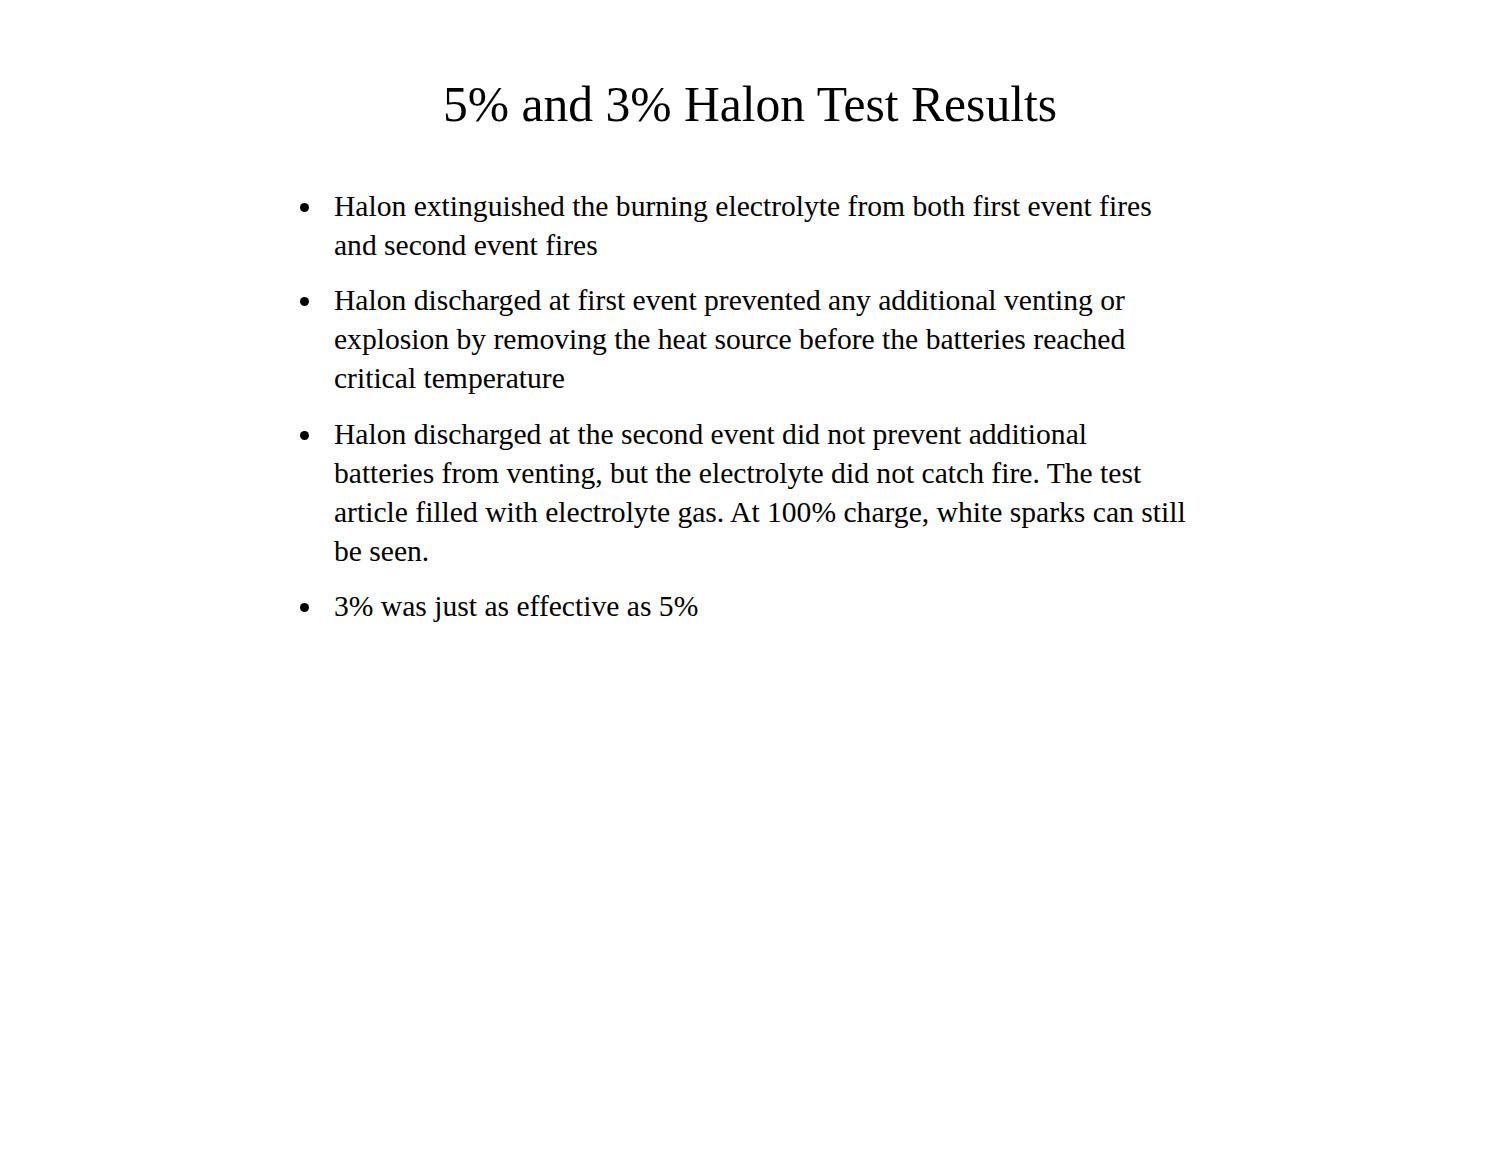5% and 3% Halon Test Results
Halon extinguished the burning electrolyte from both first event fires and second event fires
Halon discharged at first event prevented any additional venting or explosion by removing the heat source before the batteries reached critical temperature
Halon discharged at the second event did not prevent additional batteries from venting, but the electrolyte did not catch fire. The test article filled with electrolyte gas. At 100% charge, white sparks can still be seen.
3% was just as effective as 5%